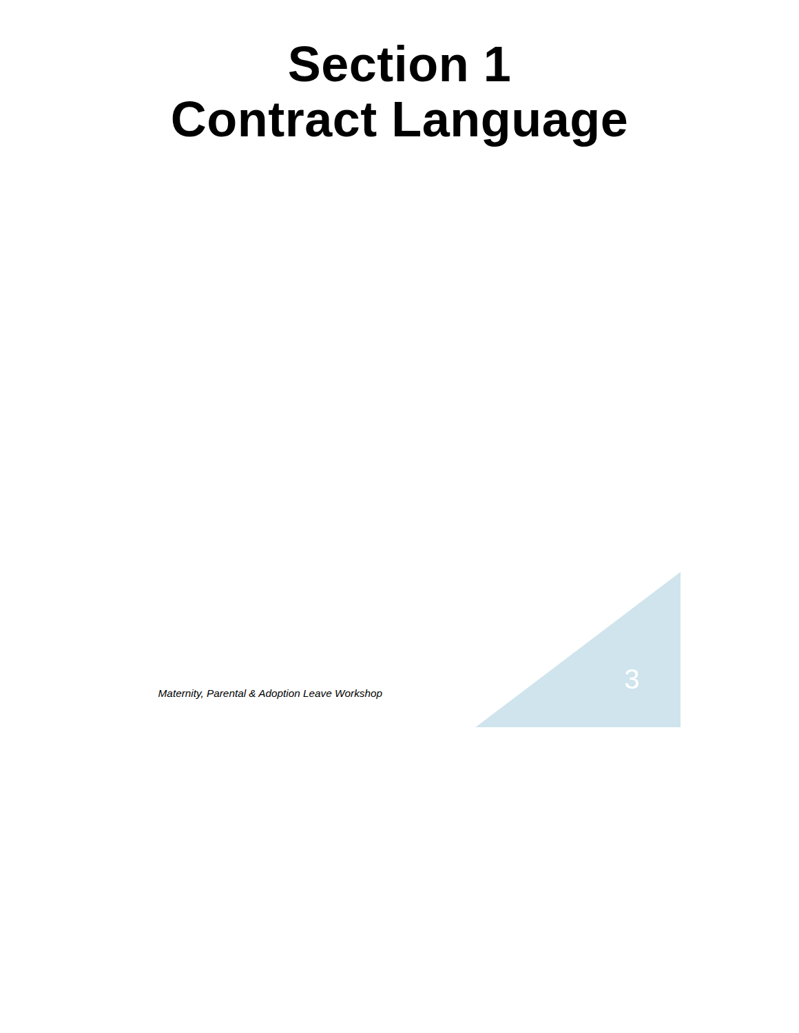Section 1
Contract Language
Maternity, Parental & Adoption Leave Workshop
3